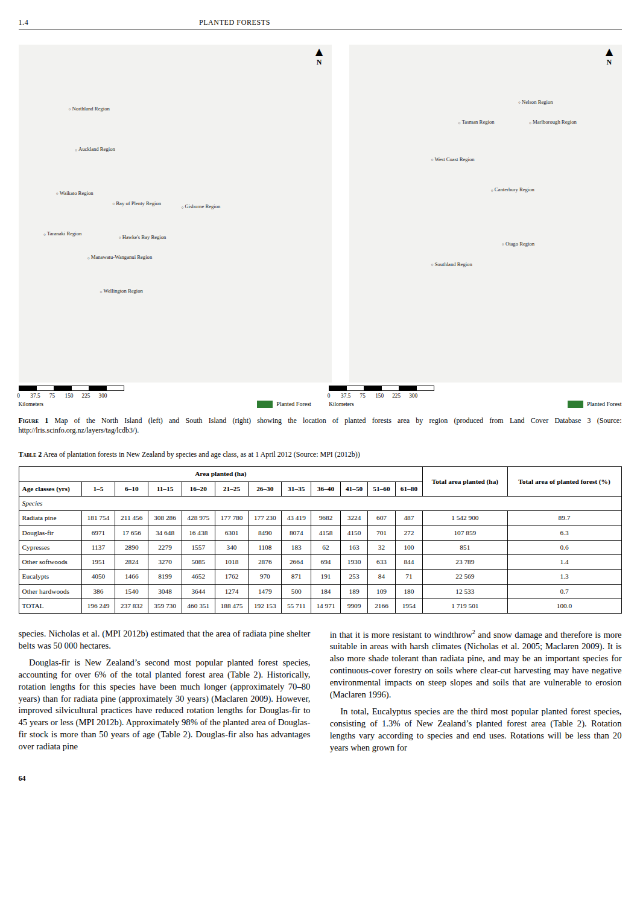1.4 Planted Forests
▲N
Northland Region Auckland Region Waikato Region Bay of Plenty Region Gisborne Region Taranaki Region Hawke's Bay Region Manawatu-Wanganui Region Wellington Region
▲N
Nelson Region Tasman Region Marlborough Region West Coast Region Canterbury Region Otago Region Southland Region
037.575150225300
Kilometers
Planted Forest
037.575150225300
Kilometers
Planted Forest
Figure 1 Map of the North Island (left) and South Island (right) showing the location of planted forests area by region (produced from Land Cover Database 3 (Source: http://lris.scinfo.org.nz/layers/tag/lcdb3/).
Table 2 Area of plantation forests in New Zealand by species and age class, as at 1 April 2012 (Source: MPI (2012b))
| Area planted (ha) | Total area planted (ha) | Total area of planted forest (%) |
| --- | --- | --- |
| Age classes (yrs) | 1–5 | 6–10 | 11–15 | 16–20 | 21–25 | 26–30 | 31–35 | 36–40 | 41–50 | 51–60 | 61–80 |
| Species |
| Radiata pine | 181 754 | 211 456 | 308 286 | 428 975 | 177 780 | 177 230 | 43 419 | 9682 | 3224 | 607 | 487 | 1 542 900 | 89.7 |
| Douglas-fir | 6971 | 17 656 | 34 648 | 16 438 | 6301 | 8490 | 8074 | 4158 | 4150 | 701 | 272 | 107 859 | 6.3 |
| Cypresses | 1137 | 2890 | 2279 | 1557 | 340 | 1108 | 183 | 62 | 163 | 32 | 100 | 851 | 0.6 |
| Other softwoods | 1951 | 2824 | 3270 | 5085 | 1018 | 2876 | 2664 | 694 | 1930 | 633 | 844 | 23 789 | 1.4 |
| Eucalypts | 4050 | 1466 | 8199 | 4652 | 1762 | 970 | 871 | 191 | 253 | 84 | 71 | 22 569 | 1.3 |
| Other hardwoods | 386 | 1540 | 3048 | 3644 | 1274 | 1479 | 500 | 184 | 189 | 109 | 180 | 12 533 | 0.7 |
| TOTAL | 196 249 | 237 832 | 359 730 | 460 351 | 188 475 | 192 153 | 55 711 | 14 971 | 9909 | 2166 | 1954 | 1 719 501 | 100.0 |
species. Nicholas et al. (MPI 2012b) estimated that the area of radiata pine shelter belts was 50 000 hectares.
Douglas-fir is New Zealand’s second most popular planted forest species, accounting for over 6% of the total planted forest area (Table 2). Historically, rotation lengths for this species have been much longer (approximately 70–80 years) than for radiata pine (approximately 30 years) (Maclaren 2009). However, improved silvicultural practices have reduced rotation lengths for Douglas-fir to 45 years or less (MPI 2012b). Approximately 98% of the planted area of Douglas-fir stock is more than 50 years of age (Table 2). Douglas-fir also has advantages over radiata pine
in that it is more resistant to windthrow2 and snow damage and therefore is more suitable in areas with harsh climates (Nicholas et al. 2005; Maclaren 2009). It is also more shade tolerant than radiata pine, and may be an important species for continuous-cover forestry on soils where clear-cut harvesting may have negative environmental impacts on steep slopes and soils that are vulnerable to erosion (Maclaren 1996).
In total, Eucalyptus species are the third most popular planted forest species, consisting of 1.3% of New Zealand’s planted forest area (Table 2). Rotation lengths vary according to species and end uses. Rotations will be less than 20 years when grown for
64